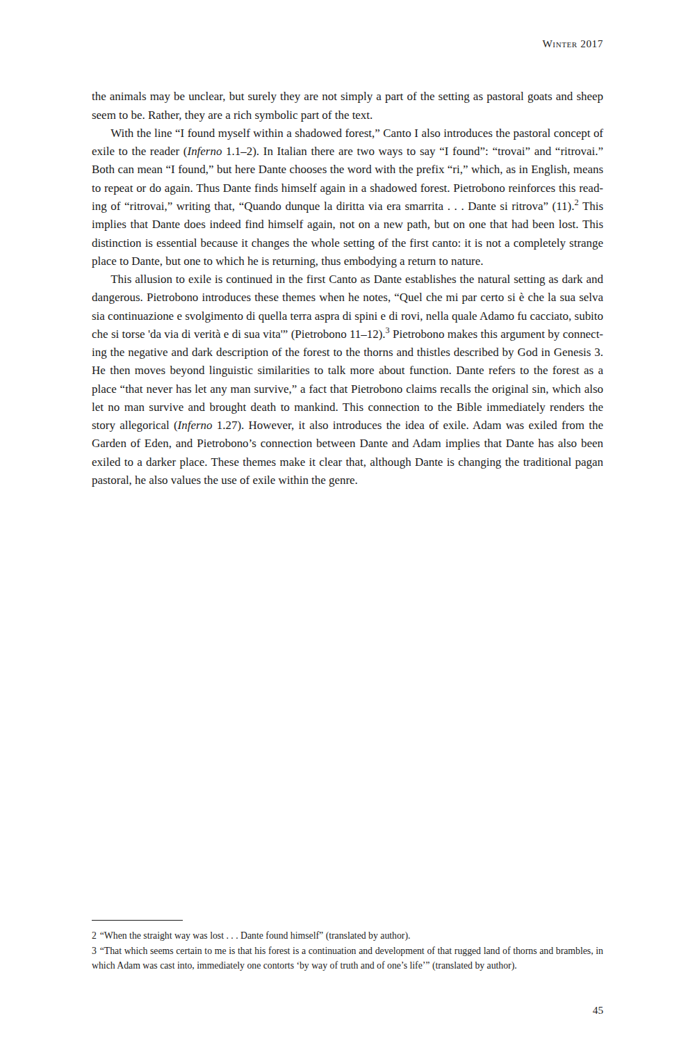Winter 2017
the animals may be unclear, but surely they are not simply a part of the setting as pastoral goats and sheep seem to be. Rather, they are a rich symbolic part of the text.
With the line “I found myself within a shadowed forest,” Canto I also introduces the pastoral concept of exile to the reader (Inferno 1.1–2). In Italian there are two ways to say “I found”: “trovai” and “ritrovai.” Both can mean “I found,” but here Dante chooses the word with the prefix “ri,” which, as in English, means to repeat or do again. Thus Dante finds himself again in a shadowed forest. Pietrobono reinforces this reading of “ritrovai,” writing that, “Quando dunque la diritta via era smarrita . . . Dante si ritrova” (11).2 This implies that Dante does indeed find himself again, not on a new path, but on one that had been lost. This distinction is essential because it changes the whole setting of the first canto: it is not a completely strange place to Dante, but one to which he is returning, thus embodying a return to nature.
This allusion to exile is continued in the first Canto as Dante establishes the natural setting as dark and dangerous. Pietrobono introduces these themes when he notes, “Quel che mi par certo si è che la sua selva sia continuazione e svolgimento di quella terra aspra di spini e di rovi, nella quale Adamo fu cacciato, subito che si torse 'da via di verità e di sua vita'” (Pietrobono 11–12).3 Pietrobono makes this argument by connecting the negative and dark description of the forest to the thorns and thistles described by God in Genesis 3. He then moves beyond linguistic similarities to talk more about function. Dante refers to the forest as a place “that never has let any man survive,” a fact that Pietrobono claims recalls the original sin, which also let no man survive and brought death to mankind. This connection to the Bible immediately renders the story allegorical (Inferno 1.27). However, it also introduces the idea of exile. Adam was exiled from the Garden of Eden, and Pietrobono’s connection between Dante and Adam implies that Dante has also been exiled to a darker place. These themes make it clear that, although Dante is changing the traditional pagan pastoral, he also values the use of exile within the genre.
2“When the straight way was lost . . . Dante found himself” (translated by author).
3“That which seems certain to me is that his forest is a continuation and development of that rugged land of thorns and brambles, in which Adam was cast into, immediately one contorts ‘by way of truth and of one’s life’” (translated by author).
45